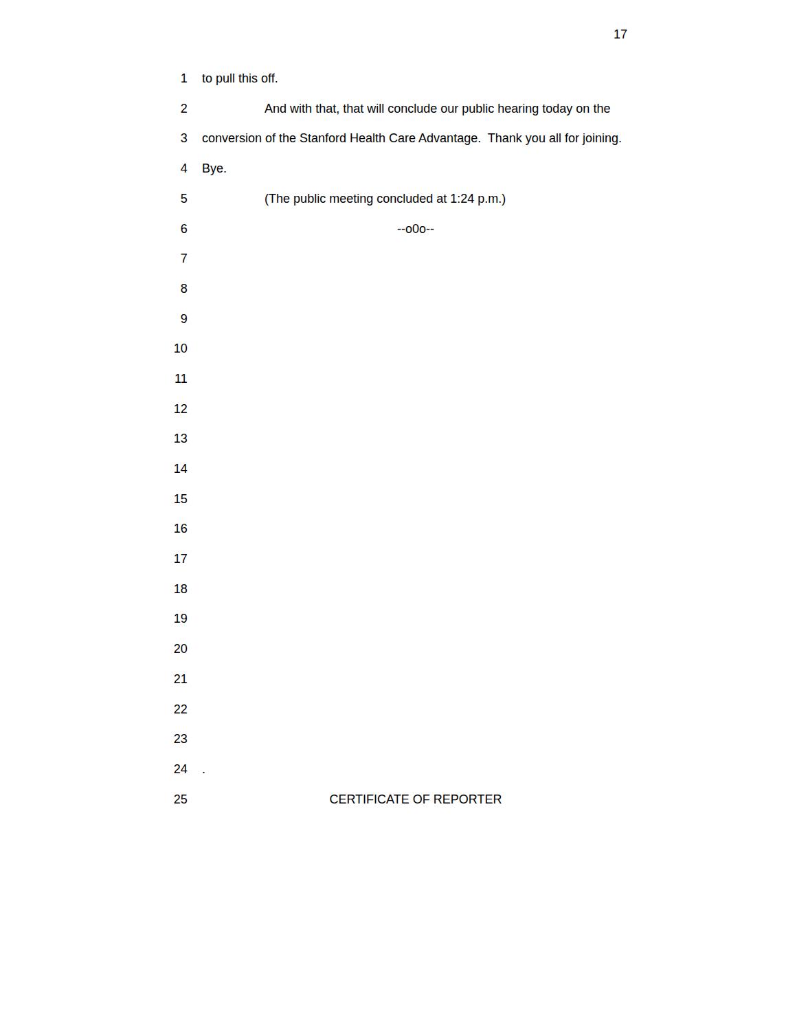17
1
to pull this off.
2
And with that, that will conclude our public hearing today on the
3
conversion of the Stanford Health Care Advantage. Thank you all for joining.
4
Bye.
5
(The public meeting concluded at 1:24 p.m.)
6
--o0o--
7
8
9
10
11
12
13
14
15
16
17
18
19
20
21
22
23
24
.
25
CERTIFICATE OF REPORTER